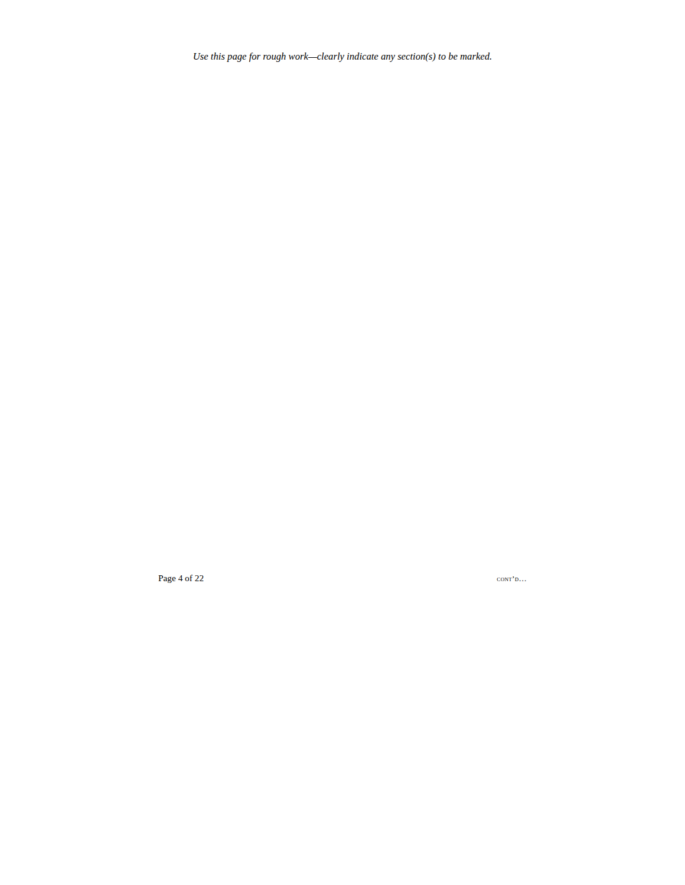Use this page for rough work—clearly indicate any section(s) to be marked.
Page 4 of 22
cont’d…